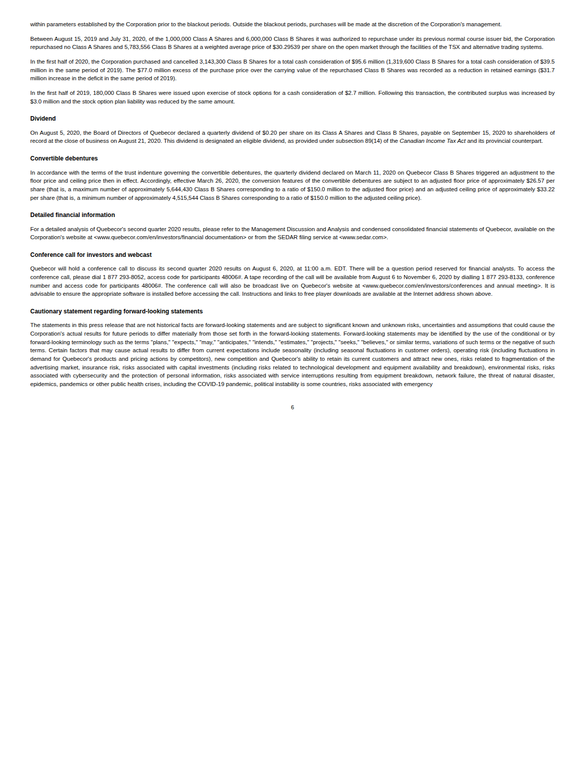within parameters established by the Corporation prior to the blackout periods. Outside the blackout periods, purchases will be made at the discretion of the Corporation's management.
Between August 15, 2019 and July 31, 2020, of the 1,000,000 Class A Shares and 6,000,000 Class B Shares it was authorized to repurchase under its previous normal course issuer bid, the Corporation repurchased no Class A Shares and 5,783,556 Class B Shares at a weighted average price of $30.29539 per share on the open market through the facilities of the TSX and alternative trading systems.
In the first half of 2020, the Corporation purchased and cancelled 3,143,300 Class B Shares for a total cash consideration of $95.6 million (1,319,600 Class B Shares for a total cash consideration of $39.5 million in the same period of 2019). The $77.0 million excess of the purchase price over the carrying value of the repurchased Class B Shares was recorded as a reduction in retained earnings ($31.7 million increase in the deficit in the same period of 2019).
In the first half of 2019, 180,000 Class B Shares were issued upon exercise of stock options for a cash consideration of $2.7 million. Following this transaction, the contributed surplus was increased by $3.0 million and the stock option plan liability was reduced by the same amount.
Dividend
On August 5, 2020, the Board of Directors of Quebecor declared a quarterly dividend of $0.20 per share on its Class A Shares and Class B Shares, payable on September 15, 2020 to shareholders of record at the close of business on August 21, 2020. This dividend is designated an eligible dividend, as provided under subsection 89(14) of the Canadian Income Tax Act and its provincial counterpart.
Convertible debentures
In accordance with the terms of the trust indenture governing the convertible debentures, the quarterly dividend declared on March 11, 2020 on Quebecor Class B Shares triggered an adjustment to the floor price and ceiling price then in effect. Accordingly, effective March 26, 2020, the conversion features of the convertible debentures are subject to an adjusted floor price of approximately $26.57 per share (that is, a maximum number of approximately 5,644,430 Class B Shares corresponding to a ratio of $150.0 million to the adjusted floor price) and an adjusted ceiling price of approximately $33.22 per share (that is, a minimum number of approximately 4,515,544 Class B Shares corresponding to a ratio of $150.0 million to the adjusted ceiling price).
Detailed financial information
For a detailed analysis of Quebecor's second quarter 2020 results, please refer to the Management Discussion and Analysis and condensed consolidated financial statements of Quebecor, available on the Corporation's website at <www.quebecor.com/en/investors/financial documentation> or from the SEDAR filing service at <www.sedar.com>.
Conference call for investors and webcast
Quebecor will hold a conference call to discuss its second quarter 2020 results on August 6, 2020, at 11:00 a.m. EDT. There will be a question period reserved for financial analysts. To access the conference call, please dial 1 877 293-8052, access code for participants 48006#. A tape recording of the call will be available from August 6 to November 6, 2020 by dialling 1 877 293-8133, conference number and access code for participants 48006#. The conference call will also be broadcast live on Quebecor's website at <www.quebecor.com/en/investors/conferences and annual meeting>. It is advisable to ensure the appropriate software is installed before accessing the call. Instructions and links to free player downloads are available at the Internet address shown above.
Cautionary statement regarding forward-looking statements
The statements in this press release that are not historical facts are forward-looking statements and are subject to significant known and unknown risks, uncertainties and assumptions that could cause the Corporation's actual results for future periods to differ materially from those set forth in the forward-looking statements. Forward-looking statements may be identified by the use of the conditional or by forward-looking terminology such as the terms "plans," "expects," "may," "anticipates," "intends," "estimates," "projects," "seeks," "believes," or similar terms, variations of such terms or the negative of such terms. Certain factors that may cause actual results to differ from current expectations include seasonality (including seasonal fluctuations in customer orders), operating risk (including fluctuations in demand for Quebecor's products and pricing actions by competitors), new competition and Quebecor's ability to retain its current customers and attract new ones, risks related to fragmentation of the advertising market, insurance risk, risks associated with capital investments (including risks related to technological development and equipment availability and breakdown), environmental risks, risks associated with cybersecurity and the protection of personal information, risks associated with service interruptions resulting from equipment breakdown, network failure, the threat of natural disaster, epidemics, pandemics or other public health crises, including the COVID-19 pandemic, political instability is some countries, risks associated with emergency
6